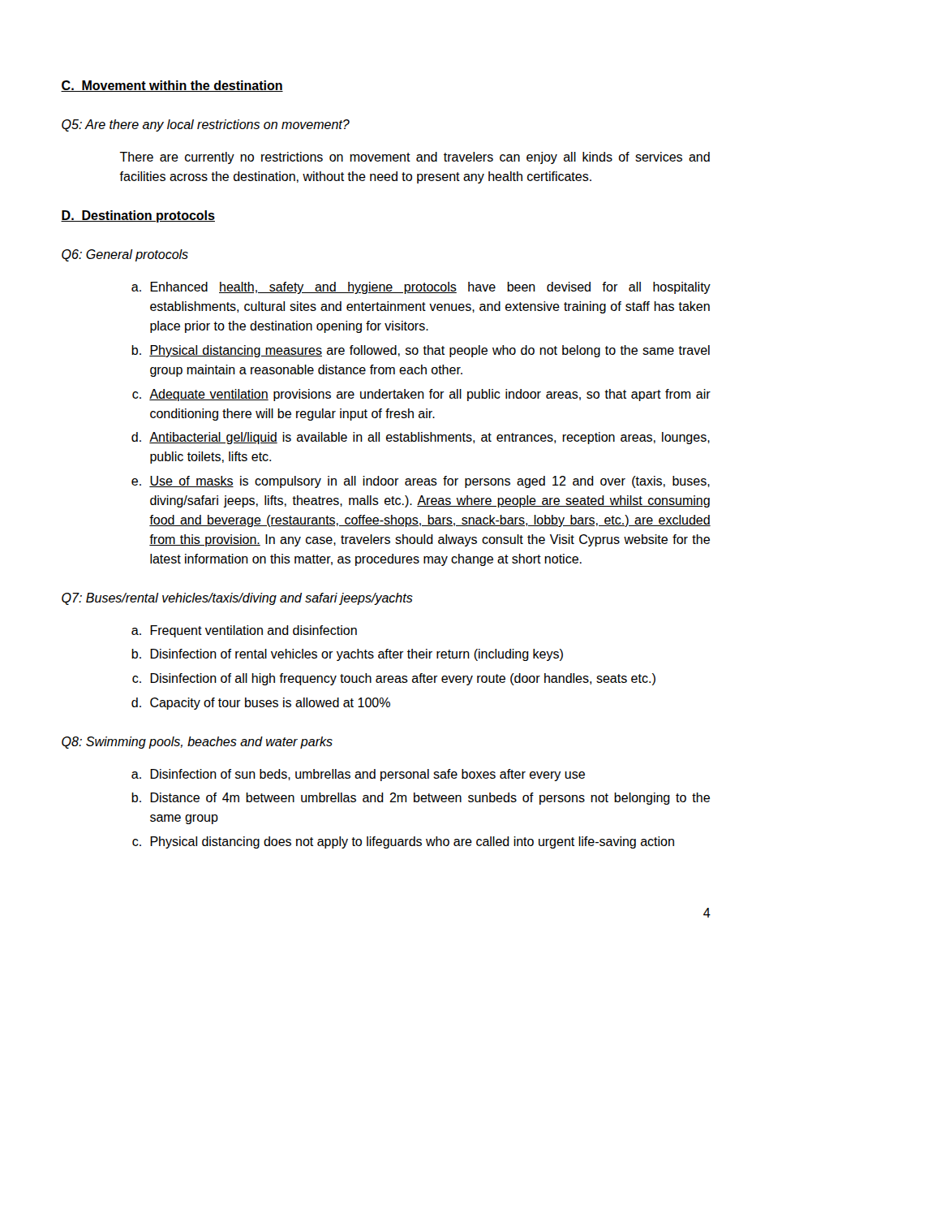C. Movement within the destination
Q5: Are there any local restrictions on movement?
There are currently no restrictions on movement and travelers can enjoy all kinds of services and facilities across the destination, without the need to present any health certificates.
D. Destination protocols
Q6: General protocols
Enhanced health, safety and hygiene protocols have been devised for all hospitality establishments, cultural sites and entertainment venues, and extensive training of staff has taken place prior to the destination opening for visitors.
Physical distancing measures are followed, so that people who do not belong to the same travel group maintain a reasonable distance from each other.
Adequate ventilation provisions are undertaken for all public indoor areas, so that apart from air conditioning there will be regular input of fresh air.
Antibacterial gel/liquid is available in all establishments, at entrances, reception areas, lounges, public toilets, lifts etc.
Use of masks is compulsory in all indoor areas for persons aged 12 and over (taxis, buses, diving/safari jeeps, lifts, theatres, malls etc.). Areas where people are seated whilst consuming food and beverage (restaurants, coffee-shops, bars, snack-bars, lobby bars, etc.) are excluded from this provision. In any case, travelers should always consult the Visit Cyprus website for the latest information on this matter, as procedures may change at short notice.
Q7: Buses/rental vehicles/taxis/diving and safari jeeps/yachts
Frequent ventilation and disinfection
Disinfection of rental vehicles or yachts after their return (including keys)
Disinfection of all high frequency touch areas after every route (door handles, seats etc.)
Capacity of tour buses is allowed at 100%
Q8: Swimming pools, beaches and water parks
Disinfection of sun beds, umbrellas and personal safe boxes after every use
Distance of 4m between umbrellas and 2m between sunbeds of persons not belonging to the same group
Physical distancing does not apply to lifeguards who are called into urgent life-saving action
4